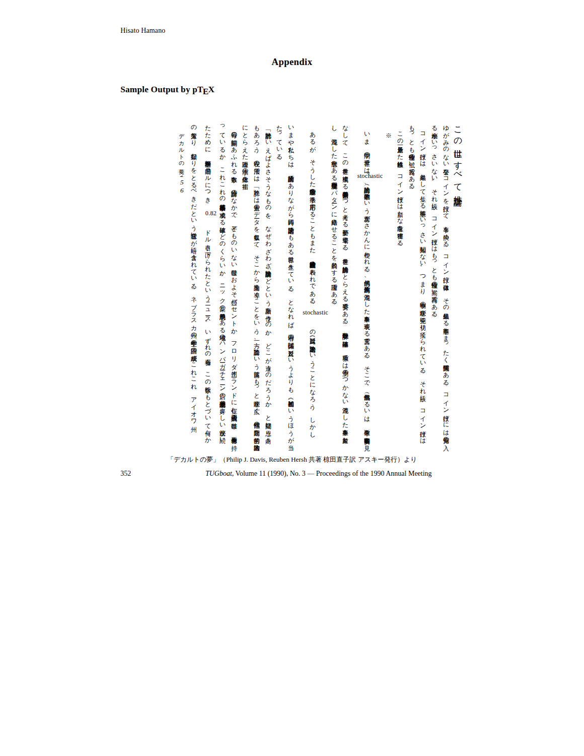Hisato Hamano
Appendix
Sample Output by pTEX
この世はすべて推計論か
ゆがみのない公平なコインを投げて、事を決める。コイン投げ自体は、その結果生じる事態とまったく無関係である。コイン投げには偏見の入る余地がいっさいない。それ故に、コイン投げはもっとも倫理性の高い行為である。
コイン投げは、結果として生じる事態にいっさい関知しない。つまり、物事の意味が完全に切り捨てられている。それ故に、コイン投げはもっとも倫理性の低い行為である。
この一見矛盾した性格故に、コイン投げは新たな意味を獲得する。
※
いま、学問の世界では「stochastic（推計論的、確率的）」という言葉がさかんに使われる。偶然的、無作為的で混沌とした事象を表現する言葉である。そこで、偶然性（あるいは、確率）を客観的事実と見なして、この世界を構成する基本的要素の一つと考える姿勢が登場する。世界を推計論的にとらえる姿勢である。数理統計学や確率論は、単独では予測のつかない混沌とした事象を対象とし、混沌とした状態をある程度予測可能なパターンに帰結させることを目的とする理論である。
あるが、そうした数学理論の手法を応用することもまた、推計論的世界観の表われである。stochastic の《反対》は「決定論的」ということになろう。しかし、いまや私たちは、推計論的でありながら同時に決定論的でもある世界に生きている。となれば、両者の関係は《反対》というよりも、《相補的》というほうが当たっている。
「統計的」といえばよさそうなものを、なぜわざわざ「推計論的」などという新語を使うのか。どこが違うのだろうか、と疑問に思う向きもあろう。現在の用法では、「統計」とは大量のデータを収集して、そこから推論を導くことをいう。一方、「推計論」という言葉はもっと意味が広く、偶然性の問題を哲学的、方法論的にとらえた理論と手法の総体を指す。
毎日の新聞にあふれる数字も、推計論のなかで、子どものいない世帯はおよそ何パーセントか。フロリダ州オーランドに住む四人構成の世帯は、平均何台車を持っているか。これこれの臓器移植手術が成功する確率はどのくらいか。ニック某の競馬予想。ある地域のハンバーガーチェーン店の月間総売上予測。好ましい状況が続いたために、保険料率が月間一〇〇ドルにつき 0.82 ドル引き下げられたというニュース。いずれの場合も、この数字にもとづいて何らかの方策なり、行動なりをとるべきだという意味合いが暗に含まれている。ネブラスカ州の十学年生の国語の成績がこれこれ、アイオワ州
デカルトの夢 256
「デカルトの夢」（Philip J. Davis, Reuben Hersh 共著 椋田直子訳 アスキー発行）より
352
TUGboat, Volume 11 (1990), No. 3 — Proceedings of the 1990 Annual Meeting